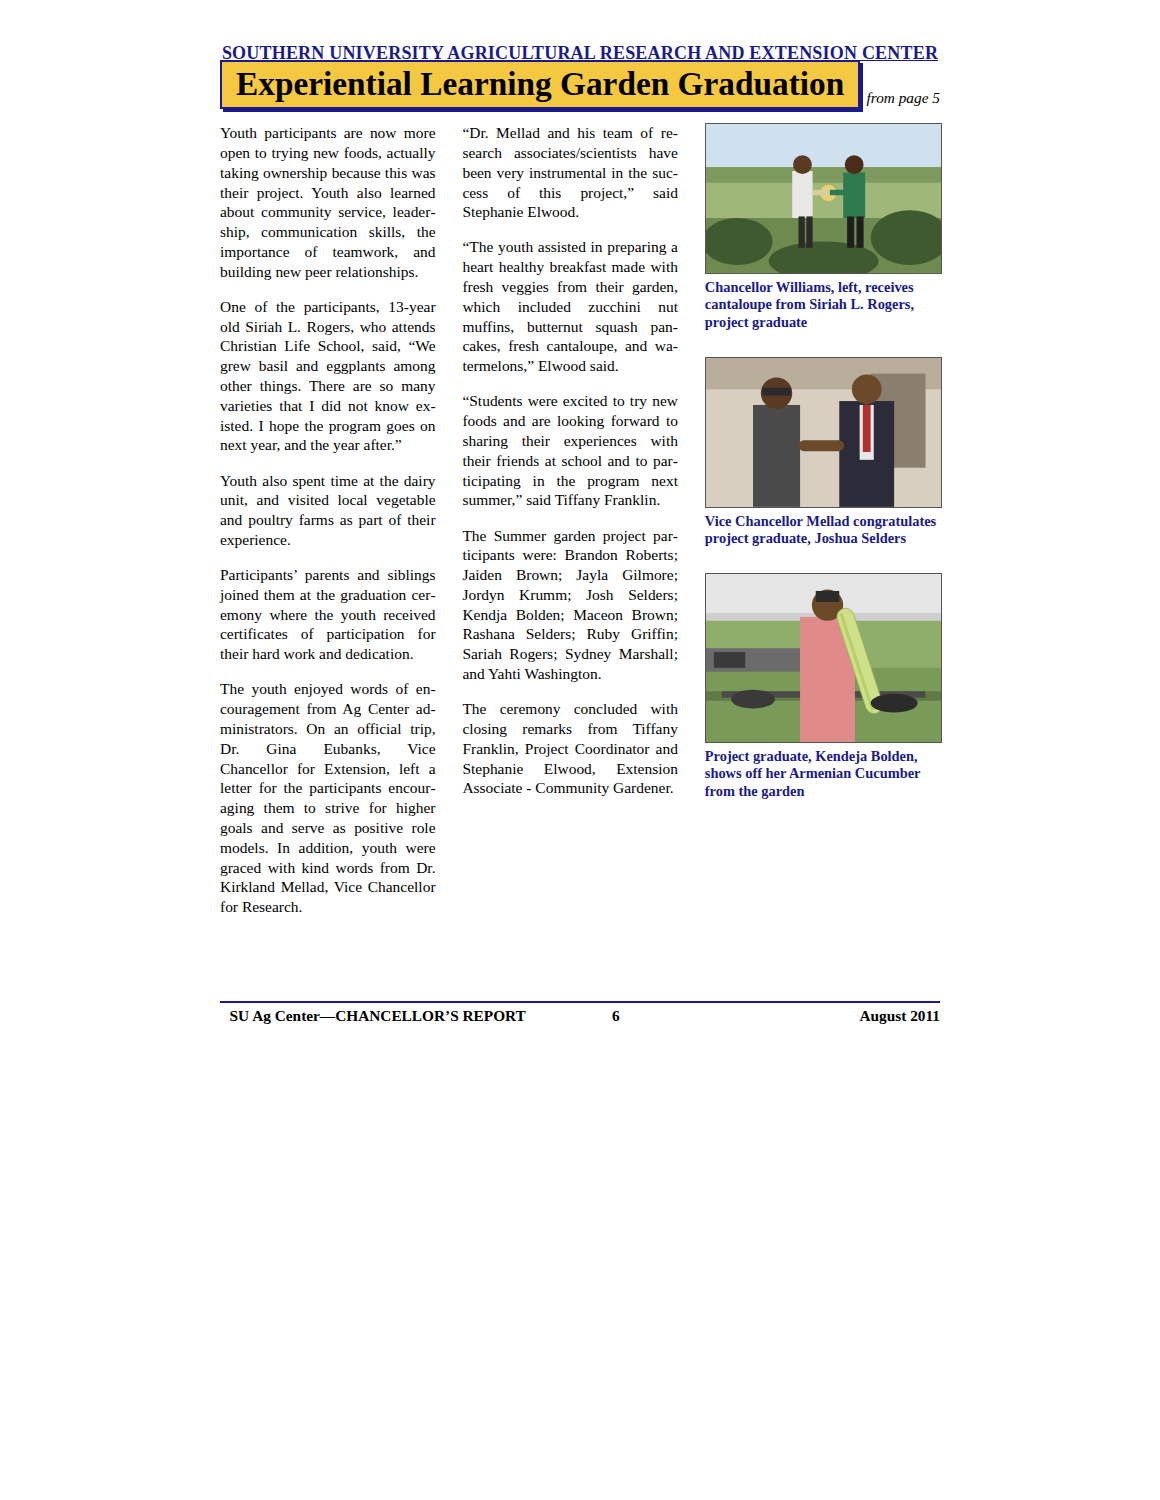SOUTHERN UNIVERSITY AGRICULTURAL RESEARCH AND EXTENSION CENTER
Experiential Learning Garden Graduation
Continued from page 5
Youth participants are now more open to trying new foods, actually taking ownership because this was their project. Youth also learned about community service, leadership, communication skills, the importance of teamwork, and building new peer relationships.
One of the participants, 13-year old Siriah L. Rogers, who attends Christian Life School, said, “We grew basil and eggplants among other things. There are so many varieties that I did not know existed. I hope the program goes on next year, and the year after.”
Youth also spent time at the dairy unit, and visited local vegetable and poultry farms as part of their experience.
Participants’ parents and siblings joined them at the graduation ceremony where the youth received certificates of participation for their hard work and dedication.
The youth enjoyed words of encouragement from Ag Center administrators. On an official trip, Dr. Gina Eubanks, Vice Chancellor for Extension, left a letter for the participants encouraging them to strive for higher goals and serve as positive role models. In addition, youth were graced with kind words from Dr. Kirkland Mellad, Vice Chancellor for Research.
“Dr. Mellad and his team of research associates/scientists have been very instrumental in the success of this project,” said Stephanie Elwood.
“The youth assisted in preparing a heart healthy breakfast made with fresh veggies from their garden, which included zucchini nut muffins, butternut squash pancakes, fresh cantaloupe, and watermelons,” Elwood said.
“Students were excited to try new foods and are looking forward to sharing their experiences with their friends at school and to participating in the program next summer,” said Tiffany Franklin.
The Summer garden project participants were: Brandon Roberts; Jaiden Brown; Jayla Gilmore; Jordyn Krumm; Josh Selders; Kendja Bolden; Maceon Brown; Rashana Selders; Ruby Griffin; Sariah Rogers; Sydney Marshall; and Yahti Washington.
The ceremony concluded with closing remarks from Tiffany Franklin, Project Coordinator and Stephanie Elwood, Extension Associate - Community Gardener.
Chancellor Williams, left, receives cantaloupe from Siriah L. Rogers, project graduate
Vice Chancellor Mellad congratulates project graduate, Joshua Selders
Project graduate, Kendeja Bolden, shows off her Armenian Cucumber from the garden
SU Ag Center—CHANCELLOR’S REPORT
6
August 2011